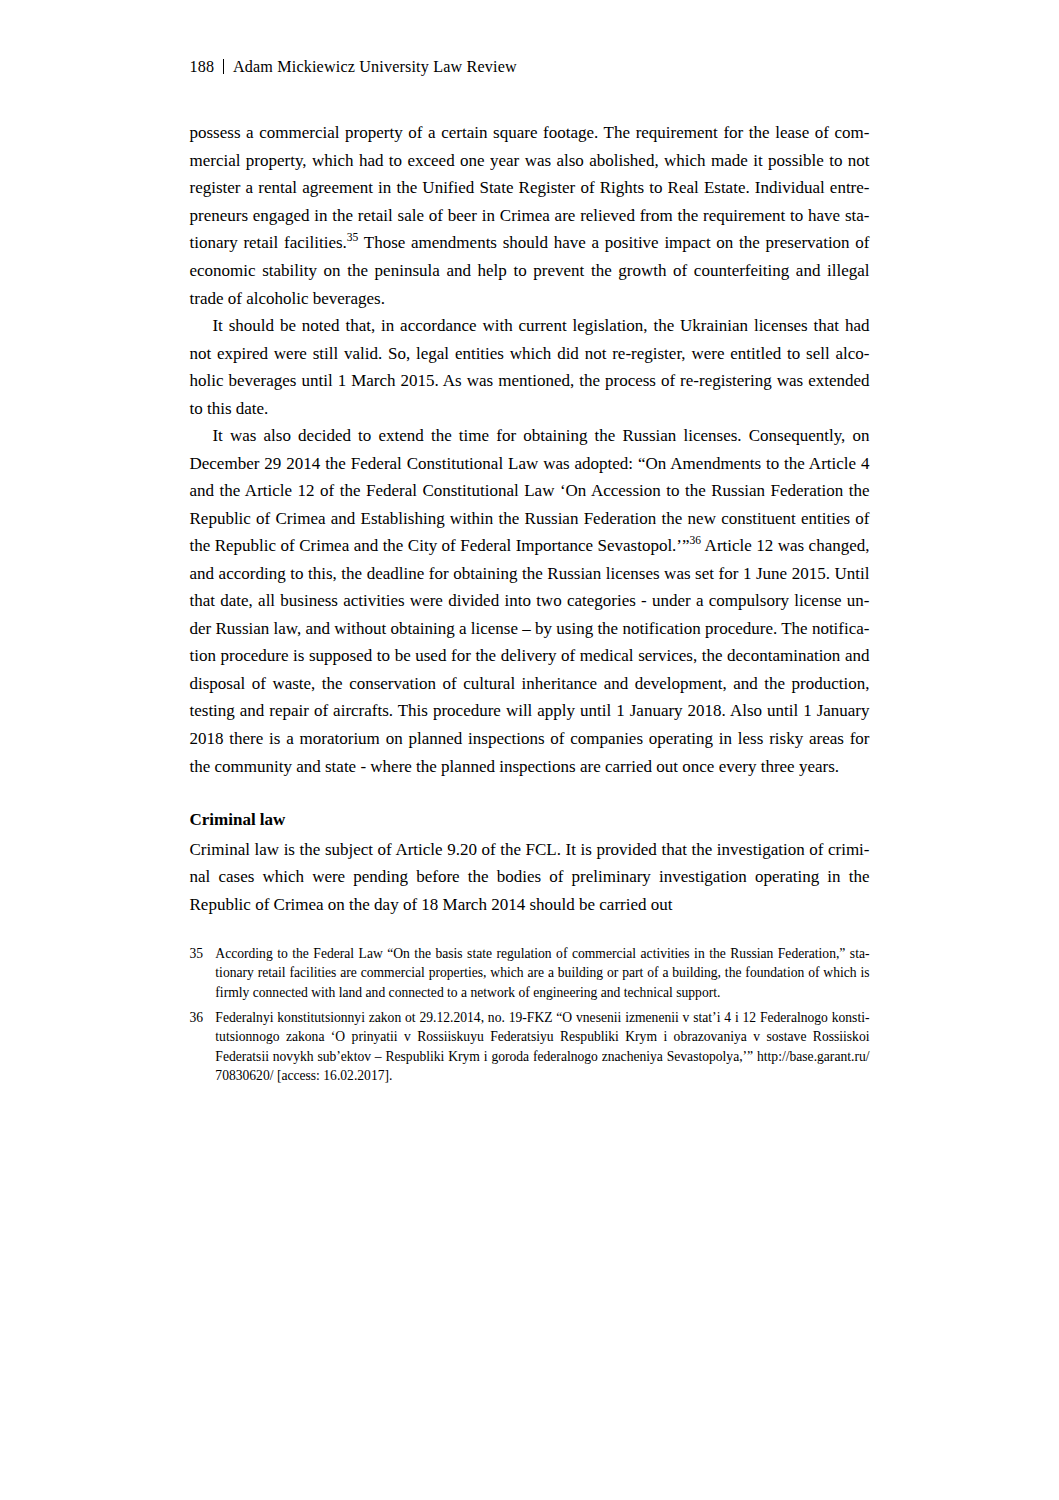188 Adam Mickiewicz University Law Review
possess a commercial property of a certain square footage. The requirement for the lease of commercial property, which had to exceed one year was also abolished, which made it possible to not register a rental agreement in the Unified State Register of Rights to Real Estate. Individual entrepreneurs engaged in the retail sale of beer in Crimea are relieved from the requirement to have stationary retail facilities.35 Those amendments should have a positive impact on the preservation of economic stability on the peninsula and help to prevent the growth of counterfeiting and illegal trade of alcoholic beverages.
It should be noted that, in accordance with current legislation, the Ukrainian licenses that had not expired were still valid. So, legal entities which did not re-register, were entitled to sell alcoholic beverages until 1 March 2015. As was mentioned, the process of re-registering was extended to this date.
It was also decided to extend the time for obtaining the Russian licenses. Consequently, on December 29 2014 the Federal Constitutional Law was adopted: “On Amendments to the Article 4 and the Article 12 of the Federal Constitutional Law ‘On Accession to the Russian Federation the Republic of Crimea and Establishing within the Russian Federation the new constituent entities of the Republic of Crimea and the City of Federal Importance Sevastopol.’”36 Article 12 was changed, and according to this, the deadline for obtaining the Russian licenses was set for 1 June 2015. Until that date, all business activities were divided into two categories - under a compulsory license under Russian law, and without obtaining a license – by using the notification procedure. The notification procedure is supposed to be used for the delivery of medical services, the decontamination and disposal of waste, the conservation of cultural inheritance and development, and the production, testing and repair of aircrafts. This procedure will apply until 1 January 2018. Also until 1 January 2018 there is a moratorium on planned inspections of companies operating in less risky areas for the community and state - where the planned inspections are carried out once every three years.
Criminal law
Criminal law is the subject of Article 9.20 of the FCL. It is provided that the investigation of criminal cases which were pending before the bodies of preliminary investigation operating in the Republic of Crimea on the day of 18 March 2014 should be carried out
According to the Federal Law “On the basis state regulation of commercial activities in the Russian Federation,” stationary retail facilities are commercial properties, which are a building or part of a building, the foundation of which is firmly connected with land and connected to a network of engineering and technical support.
Federalnyi konstitutsionnyi zakon ot 29.12.2014, no. 19-FKZ “O vnesenii izmenenii v stat’i 4 i 12 Federalnogo konstitutsionnogo zakona ‘O prinyatii v Rossiiskuyu Federatsiyu Respubliki Krym i obrazovaniya v sostave Rossiiskoi Federatsii novykh sub’ektov – Respubliki Krym i goroda federalnogo znacheniya Sevastopolya,’” http://base.garant.ru/70830620/ [access: 16.02.2017].